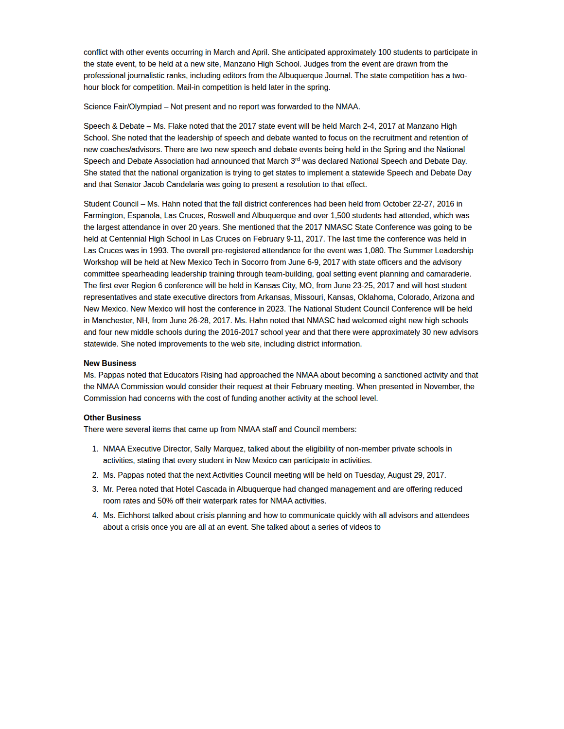conflict with other events occurring in March and April. She anticipated approximately 100 students to participate in the state event, to be held at a new site, Manzano High School. Judges from the event are drawn from the professional journalistic ranks, including editors from the Albuquerque Journal. The state competition has a two-hour block for competition. Mail-in competition is held later in the spring.
Science Fair/Olympiad – Not present and no report was forwarded to the NMAA.
Speech & Debate – Ms. Flake noted that the 2017 state event will be held March 2-4, 2017 at Manzano High School. She noted that the leadership of speech and debate wanted to focus on the recruitment and retention of new coaches/advisors. There are two new speech and debate events being held in the Spring and the National Speech and Debate Association had announced that March 3rd was declared National Speech and Debate Day. She stated that the national organization is trying to get states to implement a statewide Speech and Debate Day and that Senator Jacob Candelaria was going to present a resolution to that effect.
Student Council – Ms. Hahn noted that the fall district conferences had been held from October 22-27, 2016 in Farmington, Espanola, Las Cruces, Roswell and Albuquerque and over 1,500 students had attended, which was the largest attendance in over 20 years. She mentioned that the 2017 NMASC State Conference was going to be held at Centennial High School in Las Cruces on February 9-11, 2017. The last time the conference was held in Las Cruces was in 1993. The overall pre-registered attendance for the event was 1,080. The Summer Leadership Workshop will be held at New Mexico Tech in Socorro from June 6-9, 2017 with state officers and the advisory committee spearheading leadership training through team-building, goal setting event planning and camaraderie. The first ever Region 6 conference will be held in Kansas City, MO, from June 23-25, 2017 and will host student representatives and state executive directors from Arkansas, Missouri, Kansas, Oklahoma, Colorado, Arizona and New Mexico. New Mexico will host the conference in 2023. The National Student Council Conference will be held in Manchester, NH, from June 26-28, 2017. Ms. Hahn noted that NMASC had welcomed eight new high schools and four new middle schools during the 2016-2017 school year and that there were approximately 30 new advisors statewide. She noted improvements to the web site, including district information.
New Business
Ms. Pappas noted that Educators Rising had approached the NMAA about becoming a sanctioned activity and that the NMAA Commission would consider their request at their February meeting. When presented in November, the Commission had concerns with the cost of funding another activity at the school level.
Other Business
There were several items that came up from NMAA staff and Council members:
NMAA Executive Director, Sally Marquez, talked about the eligibility of non-member private schools in activities, stating that every student in New Mexico can participate in activities.
Ms. Pappas noted that the next Activities Council meeting will be held on Tuesday, August 29, 2017.
Mr. Perea noted that Hotel Cascada in Albuquerque had changed management and are offering reduced room rates and 50% off their waterpark rates for NMAA activities.
Ms. Eichhorst talked about crisis planning and how to communicate quickly with all advisors and attendees about a crisis once you are all at an event. She talked about a series of videos to